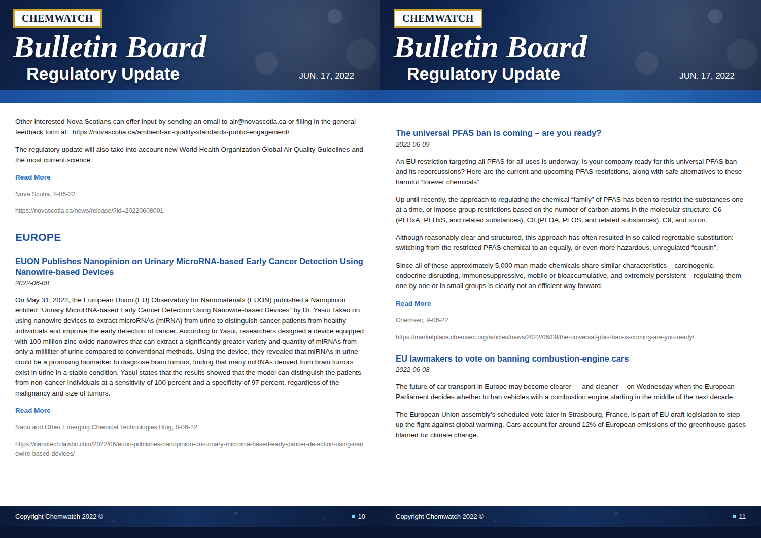CHEMWATCH
Bulletin Board
Regulatory Update
JUN. 17, 2022
Other interested Nova Scotians can offer input by sending an email to air@novascotia.ca or filling in the general feedback form at: https://novascotia.ca/ambient-air-quality-standards-public-engagement/
The regulatory update will also take into account new World Health Organization Global Air Quality Guidelines and the most current science.
Read More
Nova Scotia, 8-06-22
https://novascotia.ca/news/release/?id=20220608001
EUROPE
EUON Publishes Nanopinion on Urinary MicroRNA-based Early Cancer Detection Using Nanowire-based Devices
2022-06-08
On May 31, 2022, the European Union (EU) Observatory for Nanomaterials (EUON) published a Nanopinion entitled “Urinary MicroRNA-based Early Cancer Detection Using Nanowire-based Devices” by Dr. Yasui Takao on using nanowire devices to extract microRNAs (miRNA) from urine to distinguish cancer patients from healthy individuals and improve the early detection of cancer. According to Yasui, researchers designed a device equipped with 100 million zinc oxide nanowires that can extract a significantly greater variety and quantity of miRNAs from only a milliliter of urine compared to conventional methods. Using the device, they revealed that miRNAs in urine could be a promising biomarker to diagnose brain tumors, finding that many miRNAs derived from brain tumors exist in urine in a stable condition. Yasui states that the results showed that the model can distinguish the patients from non-cancer individuals at a sensitivity of 100 percent and a specificity of 97 percent, regardless of the malignancy and size of tumors.
Read More
Nano and Other Emerging Chemical Technologies Blog, 8-06-22
https://nanotech.lawbc.com/2022/06/euon-publishes-nanopinion-on-urinary-microrna-based-early-cancer-detection-using-nanowire-based-devices/
Copyright Chemwatch 2022 ©
10
CHEMWATCH
Bulletin Board
Regulatory Update
JUN. 17, 2022
The universal PFAS ban is coming – are you ready?
2022-06-09
An EU restriction targeting all PFAS for all uses is underway. Is your company ready for this universal PFAS ban and its repercussions? Here are the current and upcoming PFAS restrictions, along with safe alternatives to these harmful “forever chemicals”.
Up until recently, the approach to regulating the chemical “family” of PFAS has been to restrict the substances one at a time, or impose group restrictions based on the number of carbon atoms in the molecular structure: C6 (PFHxA, PFHxS, and related substances), C8 (PFOA, PFOS, and related substances), C9, and so on.
Although reasonably clear and structured, this approach has often resulted in so called regrettable substitution: switching from the restricted PFAS chemical to an equally, or even more hazardous, unregulated “cousin”.
Since all of these approximately 5,000 man-made chemicals share similar characteristics – carcinogenic, endocrine-disrupting, immunosuppressive, mobile or bioaccumulative, and extremely persistent – regulating them one by one or in small groups is clearly not an efficient way forward.
Read More
Chemsec, 9-06-22
https://marketplace.chemsec.org/articles/news/2022/06/09/the-universal-pfas-ban-is-coming-are-you-ready/
EU lawmakers to vote on banning combustion-engine cars
2022-06-08
The future of car transport in Europe may become clearer — and cleaner —on Wednesday when the European Parliament decides whether to ban vehicles with a combustion engine starting in the middle of the next decade.
The European Union assembly’s scheduled vote later in Strasbourg, France, is part of EU draft legislation to step up the fight against global warming. Cars account for around 12% of European emissions of the greenhouse gases blamed for climate change.
Copyright Chemwatch 2022 ©
11